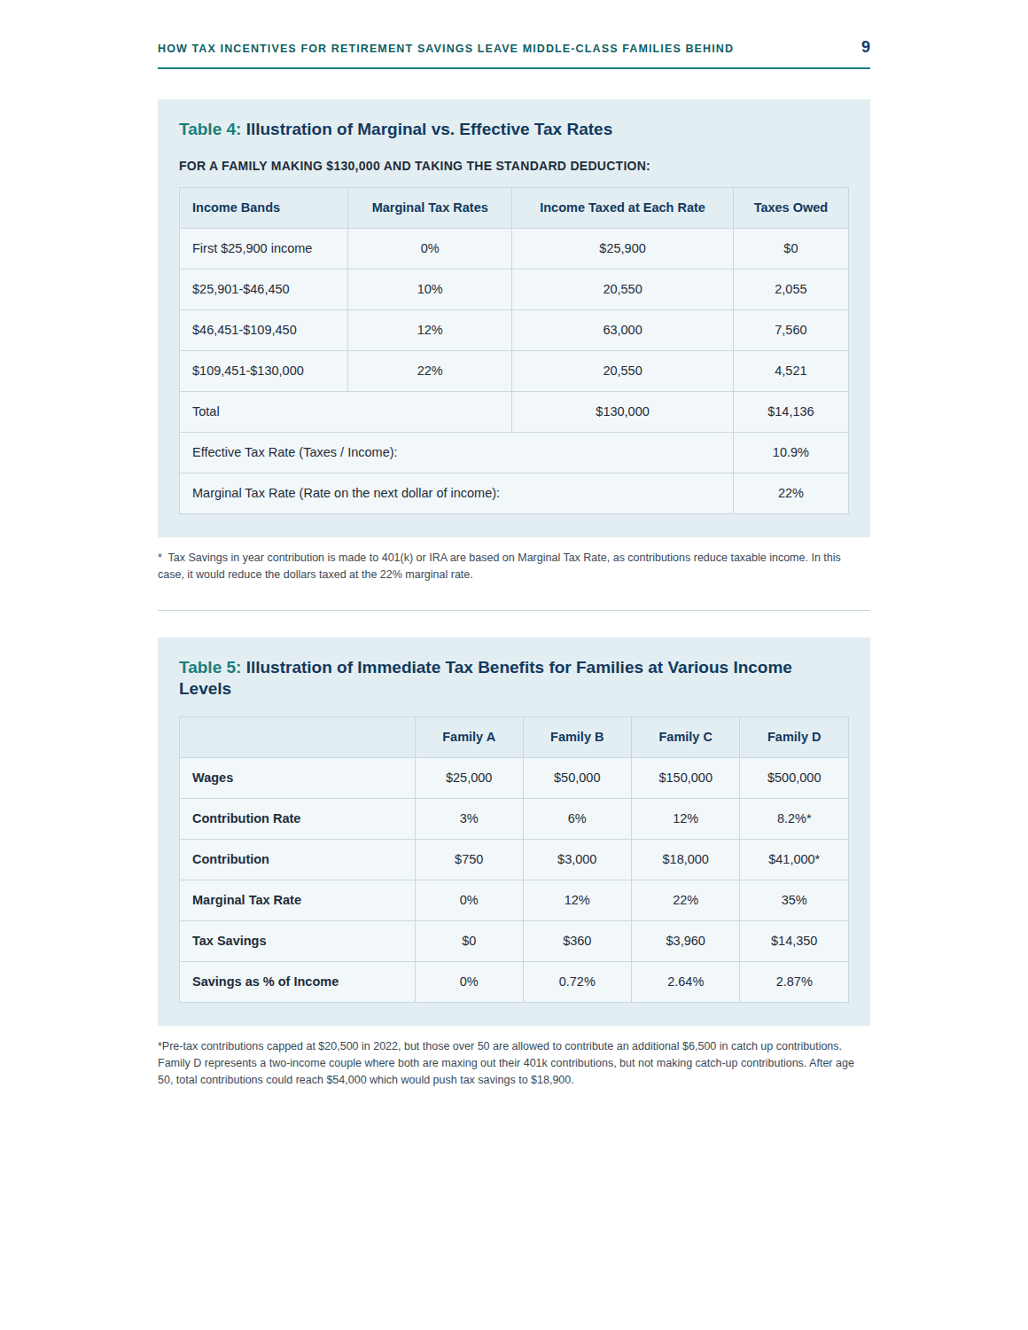How Tax Incentives for Retirement Savings Leave Middle-Class Families Behind
9
Table 4: Illustration of Marginal vs. Effective Tax Rates
For a family making $130,000 and taking the standard deduction:
| Income Bands | Marginal Tax Rates | Income Taxed at Each Rate | Taxes Owed |
| --- | --- | --- | --- |
| First $25,900 income | 0% | $25,900 | $0 |
| $25,901-$46,450 | 10% | 20,550 | 2,055 |
| $46,451-$109,450 | 12% | 63,000 | 7,560 |
| $109,451-$130,000 | 22% | 20,550 | 4,521 |
| Total | $130,000 | $14,136 |
| Effective Tax Rate (Taxes / Income): | 10.9% |
| Marginal Tax Rate (Rate on the next dollar of income): | 22% |
* Tax Savings in year contribution is made to 401(k) or IRA are based on Marginal Tax Rate, as contributions reduce taxable income. In this case, it would reduce the dollars taxed at the 22% marginal rate.
Table 5: Illustration of Immediate Tax Benefits for Families at Various Income Levels
| | Family A | Family B | Family C | Family D |
| --- | --- | --- | --- | --- |
| Wages | $25,000 | $50,000 | $150,000 | $500,000 |
| Contribution Rate | 3% | 6% | 12% | 8.2%* |
| Contribution | $750 | $3,000 | $18,000 | $41,000* |
| Marginal Tax Rate | 0% | 12% | 22% | 35% |
| Tax Savings | $0 | $360 | $3,960 | $14,350 |
| Savings as % of Income | 0% | 0.72% | 2.64% | 2.87% |
*Pre-tax contributions capped at $20,500 in 2022, but those over 50 are allowed to contribute an additional $6,500 in catch up contributions. Family D represents a two-income couple where both are maxing out their 401k contributions, but not making catch-up contributions. After age 50, total contributions could reach $54,000 which would push tax savings to $18,900.